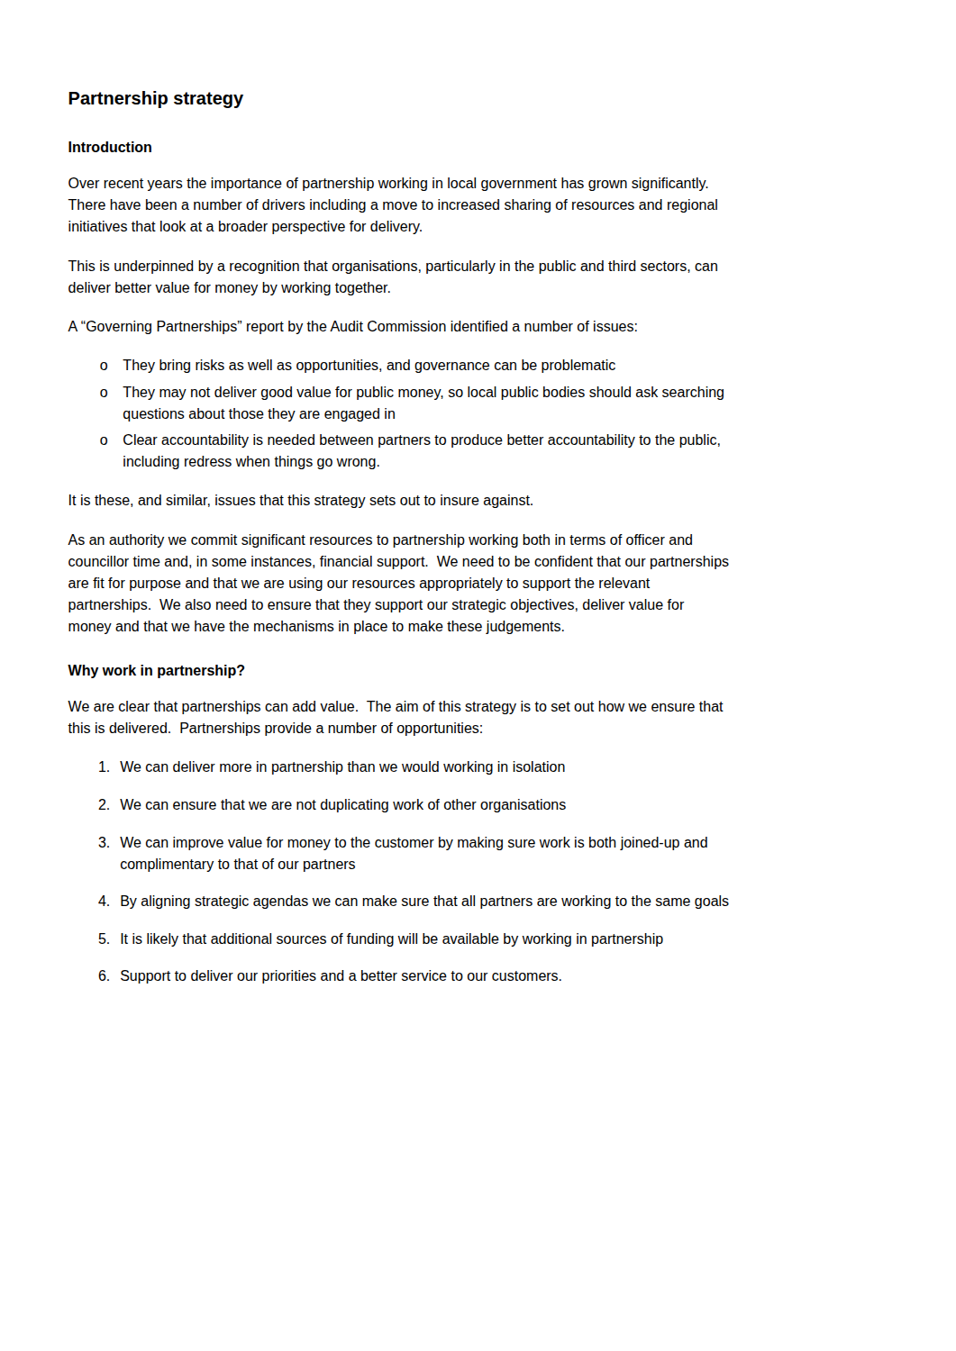Partnership strategy
Introduction
Over recent years the importance of partnership working in local government has grown significantly. There have been a number of drivers including a move to increased sharing of resources and regional initiatives that look at a broader perspective for delivery.
This is underpinned by a recognition that organisations, particularly in the public and third sectors, can deliver better value for money by working together.
A “Governing Partnerships” report by the Audit Commission identified a number of issues:
They bring risks as well as opportunities, and governance can be problematic
They may not deliver good value for public money, so local public bodies should ask searching questions about those they are engaged in
Clear accountability is needed between partners to produce better accountability to the public, including redress when things go wrong.
It is these, and similar, issues that this strategy sets out to insure against.
As an authority we commit significant resources to partnership working both in terms of officer and councillor time and, in some instances, financial support. We need to be confident that our partnerships are fit for purpose and that we are using our resources appropriately to support the relevant partnerships. We also need to ensure that they support our strategic objectives, deliver value for money and that we have the mechanisms in place to make these judgements.
Why work in partnership?
We are clear that partnerships can add value. The aim of this strategy is to set out how we ensure that this is delivered. Partnerships provide a number of opportunities:
We can deliver more in partnership than we would working in isolation
We can ensure that we are not duplicating work of other organisations
We can improve value for money to the customer by making sure work is both joined-up and complimentary to that of our partners
By aligning strategic agendas we can make sure that all partners are working to the same goals
It is likely that additional sources of funding will be available by working in partnership
Support to deliver our priorities and a better service to our customers.